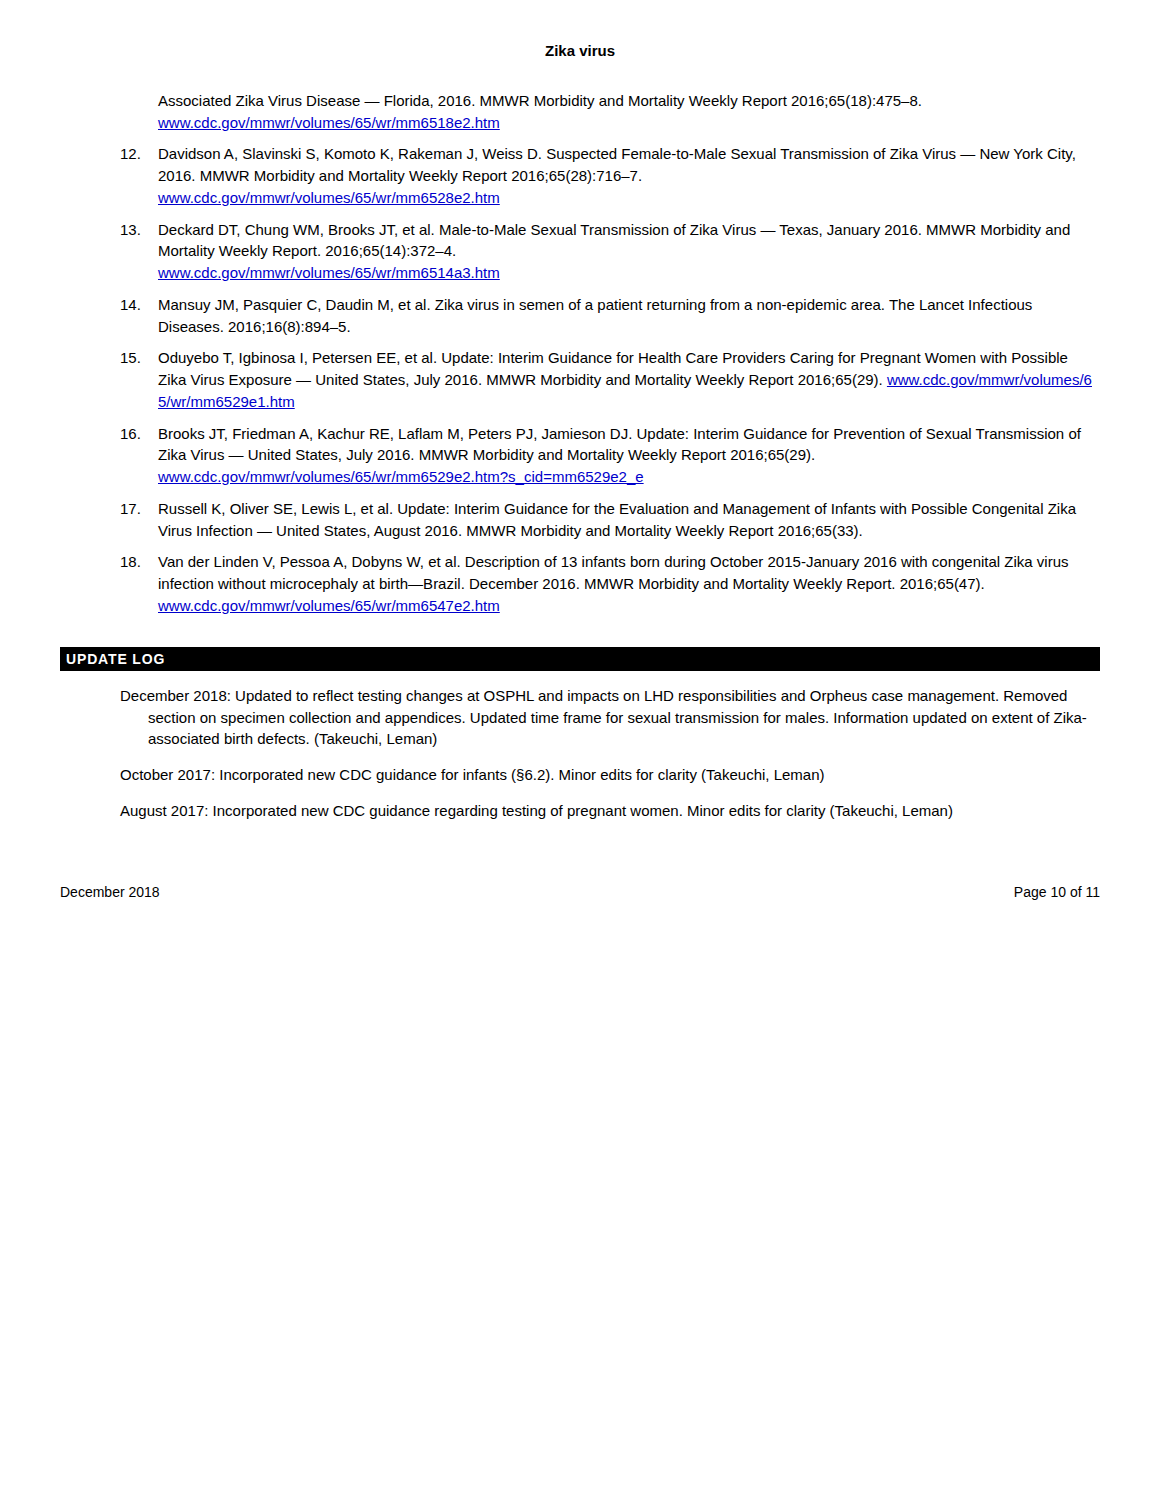Zika virus
Associated Zika Virus Disease — Florida, 2016. MMWR Morbidity and Mortality Weekly Report 2016;65(18):475–8.
www.cdc.gov/mmwr/volumes/65/wr/mm6518e2.htm
12. Davidson A, Slavinski S, Komoto K, Rakeman J, Weiss D. Suspected Female-to-Male Sexual Transmission of Zika Virus — New York City, 2016. MMWR Morbidity and Mortality Weekly Report 2016;65(28):716–7.
www.cdc.gov/mmwr/volumes/65/wr/mm6528e2.htm
13. Deckard DT, Chung WM, Brooks JT, et al. Male-to-Male Sexual Transmission of Zika Virus — Texas, January 2016. MMWR Morbidity and Mortality Weekly Report. 2016;65(14):372–4.
www.cdc.gov/mmwr/volumes/65/wr/mm6514a3.htm
14. Mansuy JM, Pasquier C, Daudin M, et al. Zika virus in semen of a patient returning from a non-epidemic area. The Lancet Infectious Diseases. 2016;16(8):894–5.
15. Oduyebo T, Igbinosa I, Petersen EE, et al. Update: Interim Guidance for Health Care Providers Caring for Pregnant Women with Possible Zika Virus Exposure — United States, July 2016. MMWR Morbidity and Mortality Weekly Report 2016;65(29). www.cdc.gov/mmwr/volumes/65/wr/mm6529e1.htm
16. Brooks JT, Friedman A, Kachur RE, Laflam M, Peters PJ, Jamieson DJ. Update: Interim Guidance for Prevention of Sexual Transmission of Zika Virus — United States, July 2016. MMWR Morbidity and Mortality Weekly Report 2016;65(29).
www.cdc.gov/mmwr/volumes/65/wr/mm6529e2.htm?s_cid=mm6529e2_e
17. Russell K, Oliver SE, Lewis L, et al. Update: Interim Guidance for the Evaluation and Management of Infants with Possible Congenital Zika Virus Infection — United States, August 2016. MMWR Morbidity and Mortality Weekly Report 2016;65(33).
18. Van der Linden V, Pessoa A, Dobyns W, et al. Description of 13 infants born during October 2015-January 2016 with congenital Zika virus infection without microcephaly at birth—Brazil. December 2016. MMWR Morbidity and Mortality Weekly Report. 2016;65(47).
www.cdc.gov/mmwr/volumes/65/wr/mm6547e2.htm
UPDATE LOG
December 2018: Updated to reflect testing changes at OSPHL and impacts on LHD responsibilities and Orpheus case management. Removed section on specimen collection and appendices. Updated time frame for sexual transmission for males. Information updated on extent of Zika-associated birth defects. (Takeuchi, Leman)
October 2017: Incorporated new CDC guidance for infants (§6.2). Minor edits for clarity (Takeuchi, Leman)
August 2017: Incorporated new CDC guidance regarding testing of pregnant women. Minor edits for clarity (Takeuchi, Leman)
December 2018 Page 10 of 11